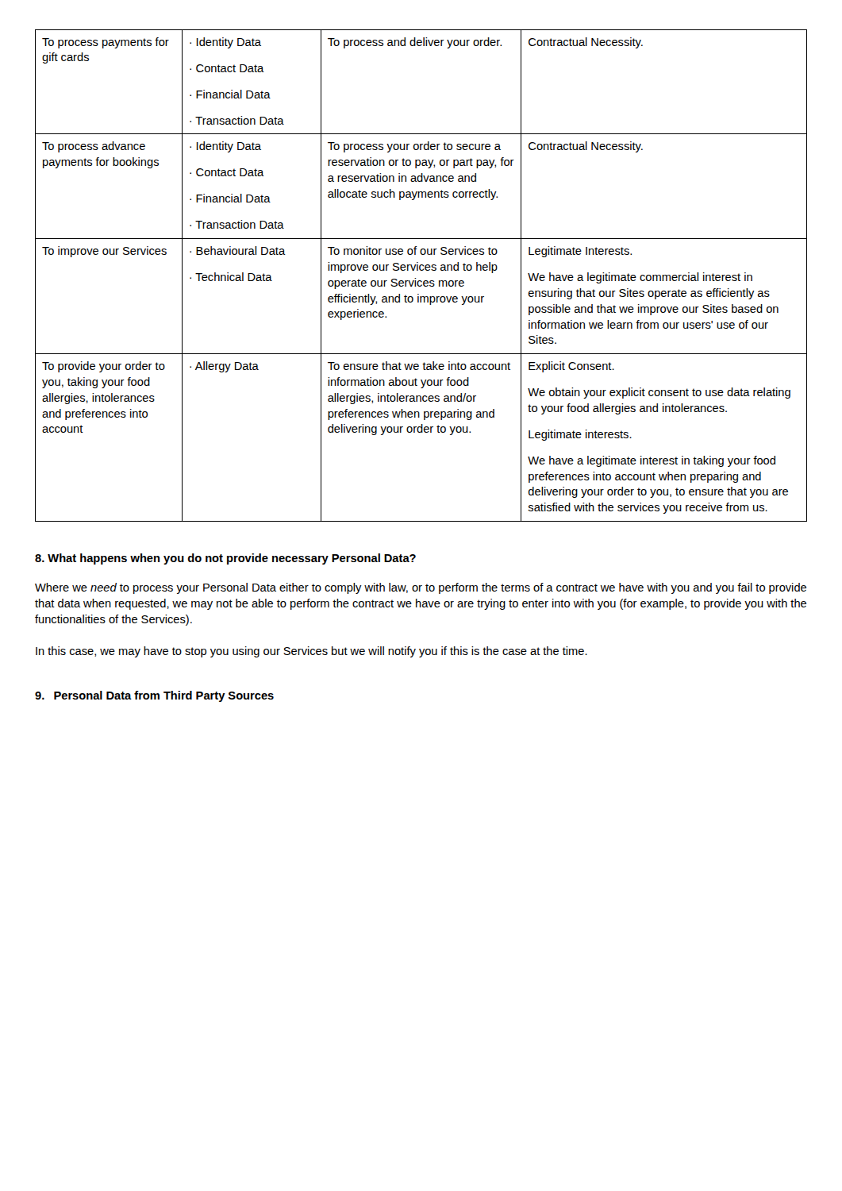| To process payments for gift cards | · Identity Data · Contact Data · Financial Data · Transaction Data | To process and deliver your order. | Contractual Necessity. |
| To process advance payments for bookings | · Identity Data · Contact Data · Financial Data · Transaction Data | To process your order to secure a reservation or to pay, or part pay, for a reservation in advance and allocate such payments correctly. | Contractual Necessity. |
| To improve our Services | · Behavioural Data · Technical Data | To monitor use of our Services to improve our Services and to help operate our Services more efficiently, and to improve your experience. | Legitimate Interests. We have a legitimate commercial interest in ensuring that our Sites operate as efficiently as possible and that we improve our Sites based on information we learn from our users' use of our Sites. |
| To provide your order to you, taking your food allergies, intolerances and preferences into account | · Allergy Data | To ensure that we take into account information about your food allergies, intolerances and/or preferences when preparing and delivering your order to you. | Explicit Consent. We obtain your explicit consent to use data relating to your food allergies and intolerances. Legitimate interests. We have a legitimate interest in taking your food preferences into account when preparing and delivering your order to you, to ensure that you are satisfied with the services you receive from us. |
8. What happens when you do not provide necessary Personal Data?
Where we need to process your Personal Data either to comply with law, or to perform the terms of a contract we have with you and you fail to provide that data when requested, we may not be able to perform the contract we have or are trying to enter into with you (for example, to provide you with the functionalities of the Services).
In this case, we may have to stop you using our Services but we will notify you if this is the case at the time.
9. Personal Data from Third Party Sources